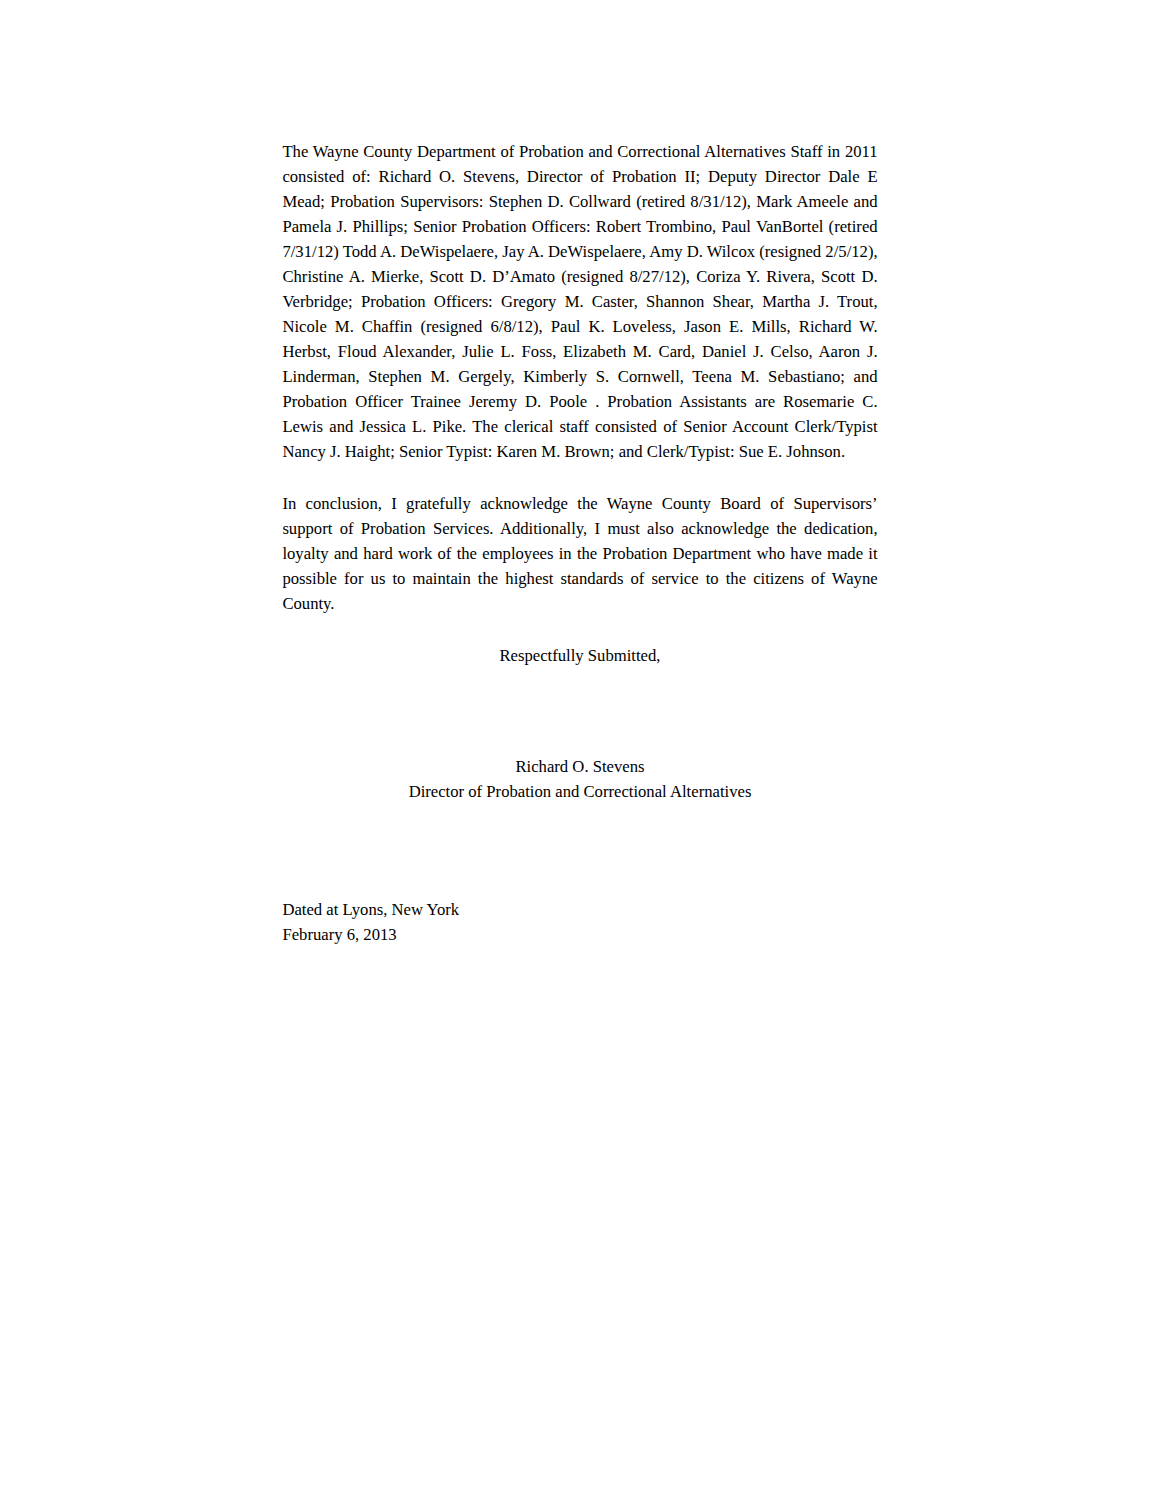The Wayne County Department of Probation and Correctional Alternatives Staff in 2011 consisted of: Richard O. Stevens, Director of Probation II; Deputy Director Dale E Mead; Probation Supervisors: Stephen D. Collward (retired 8/31/12), Mark Ameele and Pamela J. Phillips; Senior Probation Officers: Robert Trombino, Paul VanBortel (retired 7/31/12) Todd A. DeWispelaere, Jay A. DeWispelaere, Amy D. Wilcox (resigned 2/5/12), Christine A. Mierke, Scott D. D’Amato (resigned 8/27/12), Coriza Y. Rivera, Scott D. Verbridge; Probation Officers: Gregory M. Caster, Shannon Shear, Martha J. Trout, Nicole M. Chaffin (resigned 6/8/12), Paul K. Loveless, Jason E. Mills, Richard W. Herbst, Floud Alexander, Julie L. Foss, Elizabeth M. Card, Daniel J. Celso, Aaron J. Linderman, Stephen M. Gergely, Kimberly S. Cornwell, Teena M. Sebastiano; and Probation Officer Trainee Jeremy D. Poole . Probation Assistants are Rosemarie C. Lewis and Jessica L. Pike. The clerical staff consisted of Senior Account Clerk/Typist Nancy J. Haight; Senior Typist: Karen M. Brown; and Clerk/Typist: Sue E. Johnson.
In conclusion, I gratefully acknowledge the Wayne County Board of Supervisors’ support of Probation Services. Additionally, I must also acknowledge the dedication, loyalty and hard work of the employees in the Probation Department who have made it possible for us to maintain the highest standards of service to the citizens of Wayne County.
Respectfully Submitted,
Richard O. Stevens
Director of Probation and Correctional Alternatives
Dated at Lyons, New York
February 6, 2013